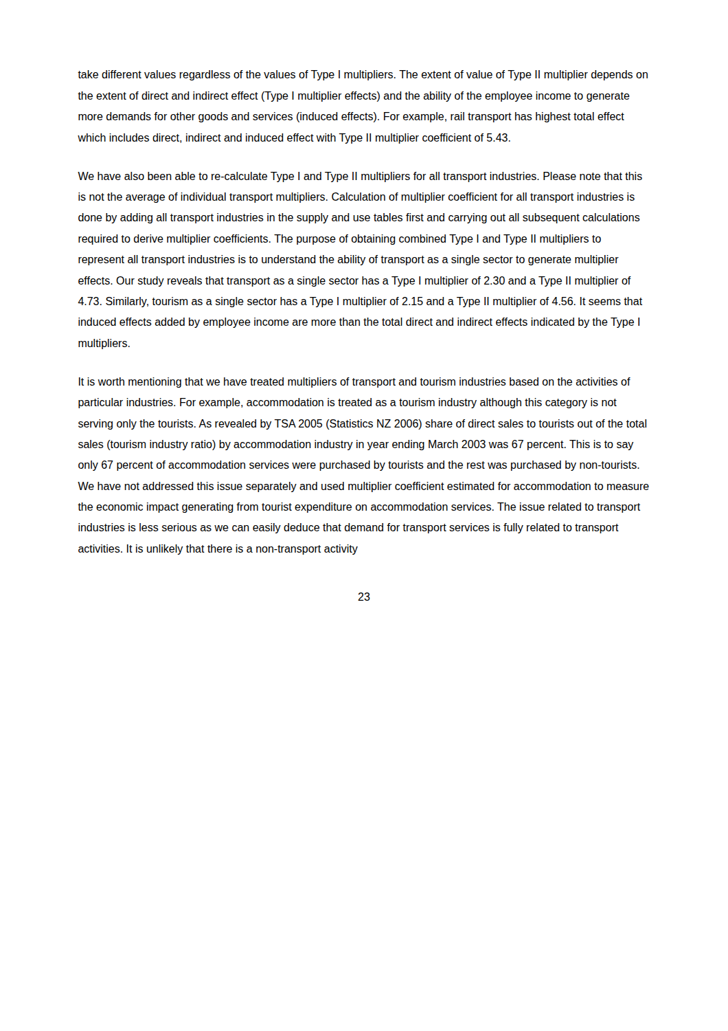take different values regardless of the values of Type I multipliers. The extent of value of Type II multiplier depends on the extent of direct and indirect effect (Type I multiplier effects) and the ability of the employee income to generate more demands for other goods and services (induced effects). For example, rail transport has highest total effect which includes direct, indirect and induced effect with Type II multiplier coefficient of 5.43.
We have also been able to re-calculate Type I and Type II multipliers for all transport industries. Please note that this is not the average of individual transport multipliers. Calculation of multiplier coefficient for all transport industries is done by adding all transport industries in the supply and use tables first and carrying out all subsequent calculations required to derive multiplier coefficients. The purpose of obtaining combined Type I and Type II multipliers to represent all transport industries is to understand the ability of transport as a single sector to generate multiplier effects. Our study reveals that transport as a single sector has a Type I multiplier of 2.30 and a Type II multiplier of 4.73. Similarly, tourism as a single sector has a Type I multiplier of 2.15 and a Type II multiplier of 4.56. It seems that induced effects added by employee income are more than the total direct and indirect effects indicated by the Type I multipliers.
It is worth mentioning that we have treated multipliers of transport and tourism industries based on the activities of particular industries. For example, accommodation is treated as a tourism industry although this category is not serving only the tourists. As revealed by TSA 2005 (Statistics NZ 2006) share of direct sales to tourists out of the total sales (tourism industry ratio) by accommodation industry in year ending March 2003 was 67 percent. This is to say only 67 percent of accommodation services were purchased by tourists and the rest was purchased by non-tourists. We have not addressed this issue separately and used multiplier coefficient estimated for accommodation to measure the economic impact generating from tourist expenditure on accommodation services. The issue related to transport industries is less serious as we can easily deduce that demand for transport services is fully related to transport activities. It is unlikely that there is a non-transport activity
23